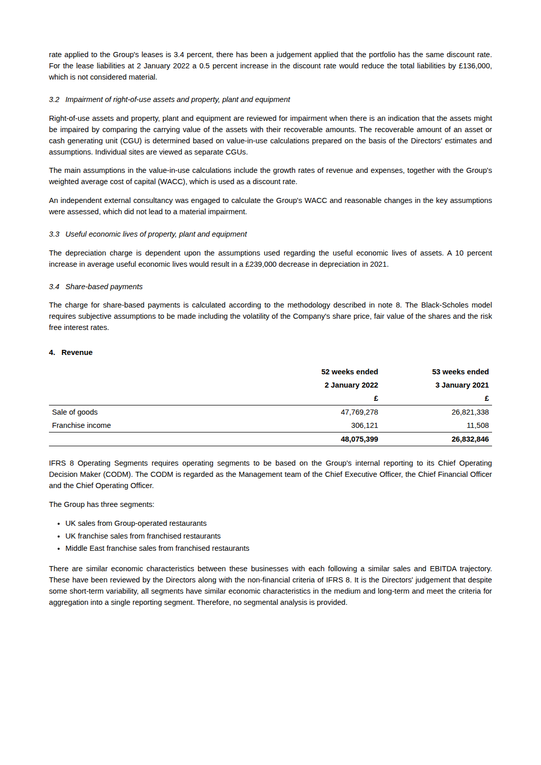rate applied to the Group's leases is 3.4 percent, there has been a judgement applied that the portfolio has the same discount rate. For the lease liabilities at 2 January 2022 a 0.5 percent increase in the discount rate would reduce the total liabilities by £136,000, which is not considered material.
3.2 Impairment of right-of-use assets and property, plant and equipment
Right-of-use assets and property, plant and equipment are reviewed for impairment when there is an indication that the assets might be impaired by comparing the carrying value of the assets with their recoverable amounts. The recoverable amount of an asset or cash generating unit (CGU) is determined based on value-in-use calculations prepared on the basis of the Directors' estimates and assumptions. Individual sites are viewed as separate CGUs.
The main assumptions in the value-in-use calculations include the growth rates of revenue and expenses, together with the Group's weighted average cost of capital (WACC), which is used as a discount rate.
An independent external consultancy was engaged to calculate the Group's WACC and reasonable changes in the key assumptions were assessed, which did not lead to a material impairment.
3.3 Useful economic lives of property, plant and equipment
The depreciation charge is dependent upon the assumptions used regarding the useful economic lives of assets. A 10 percent increase in average useful economic lives would result in a £239,000 decrease in depreciation in 2021.
3.4 Share-based payments
The charge for share-based payments is calculated according to the methodology described in note 8. The Black-Scholes model requires subjective assumptions to be made including the volatility of the Company's share price, fair value of the shares and the risk free interest rates.
4. Revenue
| | 52 weeks ended | 53 weeks ended |
| | 2 January 2022 | 3 January 2021 |
| | £ | £ |
| Sale of goods | 47,769,278 | 26,821,338 |
| Franchise income | 306,121 | 11,508 |
| | 48,075,399 | 26,832,846 |
IFRS 8 Operating Segments requires operating segments to be based on the Group's internal reporting to its Chief Operating Decision Maker (CODM). The CODM is regarded as the Management team of the Chief Executive Officer, the Chief Financial Officer and the Chief Operating Officer.
The Group has three segments:
UK sales from Group-operated restaurants
UK franchise sales from franchised restaurants
Middle East franchise sales from franchised restaurants
There are similar economic characteristics between these businesses with each following a similar sales and EBITDA trajectory. These have been reviewed by the Directors along with the non-financial criteria of IFRS 8. It is the Directors' judgement that despite some short-term variability, all segments have similar economic characteristics in the medium and long-term and meet the criteria for aggregation into a single reporting segment. Therefore, no segmental analysis is provided.